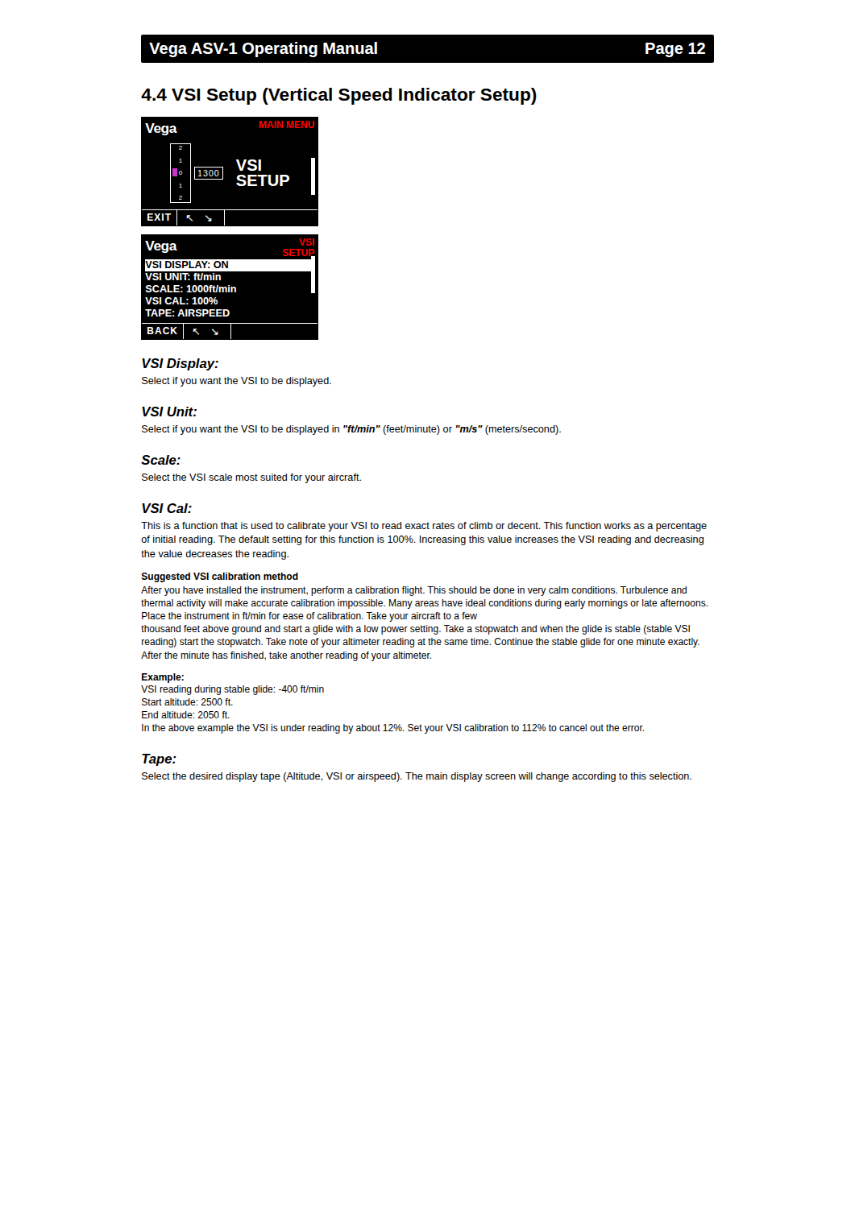Vega ASV-1 Operating Manual Page 12
4.4 VSI Setup (Vertical Speed Indicator Setup)
Vega
MAIN MENU
2 1 0 1 2
1300
VSI
SETUP
EXIT
↖ ↘
Vega
VSI
SETUP
VSI DISPLAY: ON
VSI UNIT: ft/min
SCALE: 1000ft/min
VSI CAL: 100%
TAPE: AIRSPEED
BACK
↖ ↘
VSI Display:
Select if you want the VSI to be displayed.
VSI Unit:
Select if you want the VSI to be displayed in "ft/min" (feet/minute) or "m/s" (meters/second).
Scale:
Select the VSI scale most suited for your aircraft.
VSI Cal:
This is a function that is used to calibrate your VSI to read exact rates of climb or decent. This function works as a percentage of initial reading. The default setting for this function is 100%. Increasing this value increases the VSI reading and decreasing the value decreases the reading.
Suggested VSI calibration method
After you have installed the instrument, perform a calibration flight. This should be done in very calm conditions. Turbulence and thermal activity will make accurate calibration impossible. Many areas have ideal conditions during early mornings or late afternoons. Place the instrument in ft/min for ease of calibration. Take your aircraft to a few
thousand feet above ground and start a glide with a low power setting. Take a stopwatch and when the glide is stable (stable VSI reading) start the stopwatch. Take note of your altimeter reading at the same time. Continue the stable glide for one minute exactly. After the minute has finished, take another reading of your altimeter.
Example:
VSI reading during stable glide: -400 ft/min
Start altitude: 2500 ft.
End altitude: 2050 ft.
In the above example the VSI is under reading by about 12%. Set your VSI calibration to 112% to cancel out the error.
Tape:
Select the desired display tape (Altitude, VSI or airspeed). The main display screen will change according to this selection.